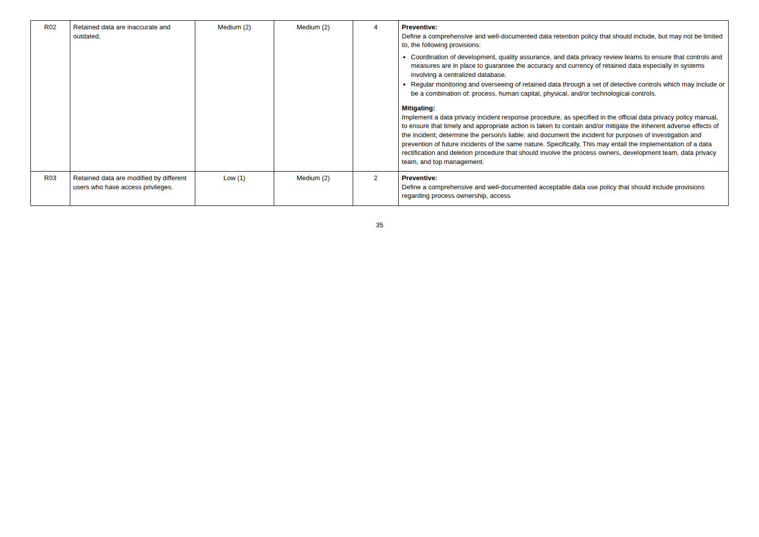| R02 | Retained data are inaccurate and outdated. | Medium (2) | Medium (2) | 4 | Preventive: Define a comprehensive and well-documented data retention policy that should include, but may not be limited to, the following provisions: Coordination of development, quality assurance, and data privacy review teams to ensure that controls and measures are in place to guarantee the accuracy and currency of retained data especially in systems involving a centralized database. Regular monitoring and overseeing of retained data through a set of detective controls which may include or be a combination of: process, human capital, physical, and/or technological controls. Mitigating: Implement a data privacy incident response procedure, as specified in the official data privacy policy manual, to ensure that timely and appropriate action is taken to contain and/or mitigate the inherent adverse effects of the incident; determine the person/s liable; and document the incident for purposes of investigation and prevention of future incidents of the same nature. Specifically, This may entail the implementation of a data rectification and deletion procedure that should involve the process owners, development team, data privacy team, and top management. |
| R03 | Retained data are modified by different users who have access privileges. | Low (1) | Medium (2) | 2 | Preventive: Define a comprehensive and well-documented acceptable data use policy that should include provisions regarding process ownership, access |
35